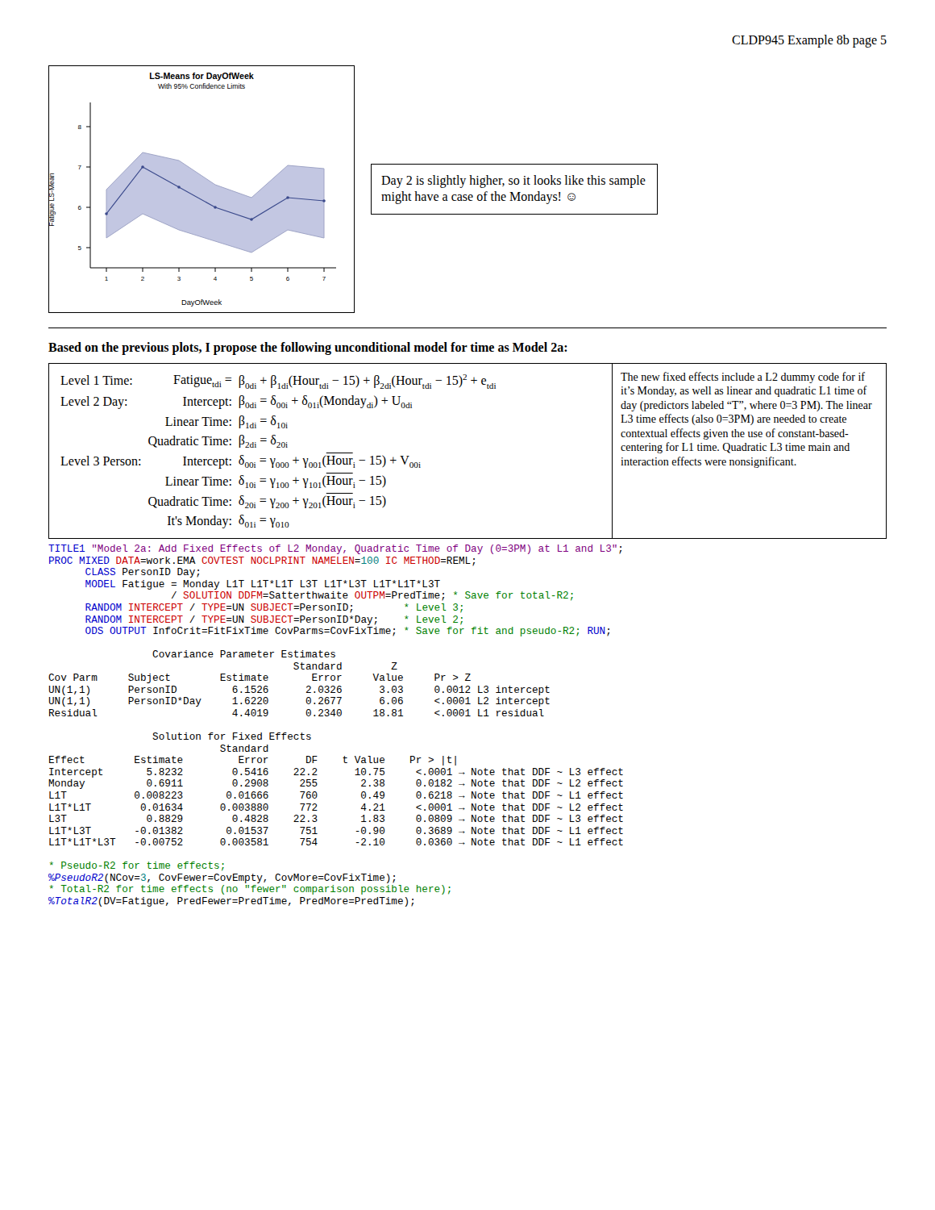CLDP945 Example 8b page 5
LS-Means for DayOfWeek
With 95% Confidence Limits
Fatigue LS-Mean
5 6 7 8 1 2 3 4 5 6 7
DayOfWeek
Day 2 is slightly higher, so it looks like this sample might have a case of the Mondays! ☺
Based on the previous plots, I propose the following unconditional model for time as Model 2a:
| Level 1 Time: | Fatigue tdi = | β 0di + β 1di (Hour tdi − 15) + β 2di (Hour tdi − 15) 2 + e tdi |
| Level 2 Day: | Intercept: | β 0di = δ 00i + δ 01i (Monday di ) + U 0di |
| | Linear Time: | β 1di = δ 10i |
| | Quadratic Time: | β 2di = δ 20i |
| Level 3 Person: | Intercept: | δ 00i = γ 000 + γ 001 ( Hour i − 15) + V 00i |
| | Linear Time: | δ 10i = γ 100 + γ 101 ( Hour i − 15) |
| | Quadratic Time: | δ 20i = γ 200 + γ 201 ( Hour i − 15) |
| | It's Monday: | δ 01i = γ 010 |
The new fixed effects include a L2 dummy code for if it’s Monday, as well as linear and quadratic L1 time of day (predictors labeled “T”, where 0=3 PM). The linear L3 time effects (also 0=3PM) are needed to create contextual effects given the use of constant-based-centering for L1 time. Quadratic L3 time main and interaction effects were nonsignificant.
TITLE1 "Model 2a: Add Fixed Effects of L2 Monday, Quadratic Time of Day (0=3PM) at L1 and L3";
PROC MIXED DATA=work.EMA COVTEST NOCLPRINT NAMELEN=100 IC METHOD=REML;
      CLASS PersonID Day;
      MODEL Fatigue = Monday L1T L1T*L1T L3T L1T*L3T L1T*L1T*L3T
                    / SOLUTION DDFM=Satterthwaite OUTPM=PredTime; * Save for total-R2;
      RANDOM INTERCEPT / TYPE=UN SUBJECT=PersonID;        * Level 3;
      RANDOM INTERCEPT / TYPE=UN SUBJECT=PersonID*Day;    * Level 2;
      ODS OUTPUT InfoCrit=FitFixTime CovParms=CovFixTime; * Save for fit and pseudo-R2; RUN;

                 Covariance Parameter Estimates
                                        Standard        Z
Cov Parm     Subject        Estimate       Error     Value     Pr > Z
UN(1,1)      PersonID         6.1526      2.0326      3.03     0.0012 L3 intercept
UN(1,1)      PersonID*Day     1.6220      0.2677      6.06     <.0001 L2 intercept
Residual                      4.4019      0.2340     18.81     <.0001 L1 residual

                 Solution for Fixed Effects
                            Standard
Effect        Estimate         Error      DF    t Value    Pr > |t|
Intercept       5.8232        0.5416    22.2      10.75     <.0001 → Note that DDF ~ L3 effect
Monday          0.6911        0.2908     255       2.38     0.0182 → Note that DDF ~ L2 effect
L1T           0.008223       0.01666     760       0.49     0.6218 → Note that DDF ~ L1 effect
L1T*L1T        0.01634      0.003880     772       4.21     <.0001 → Note that DDF ~ L2 effect
L3T             0.8829        0.4828    22.3       1.83     0.0809 → Note that DDF ~ L3 effect
L1T*L3T       -0.01382       0.01537     751      -0.90     0.3689 → Note that DDF ~ L1 effect
L1T*L1T*L3T   -0.00752      0.003581     754      -2.10     0.0360 → Note that DDF ~ L1 effect

* Pseudo-R2 for time effects;
%PseudoR2(NCov=3, CovFewer=CovEmpty, CovMore=CovFixTime);
* Total-R2 for time effects (no "fewer" comparison possible here);
%TotalR2(DV=Fatigue, PredFewer=PredTime, PredMore=PredTime);